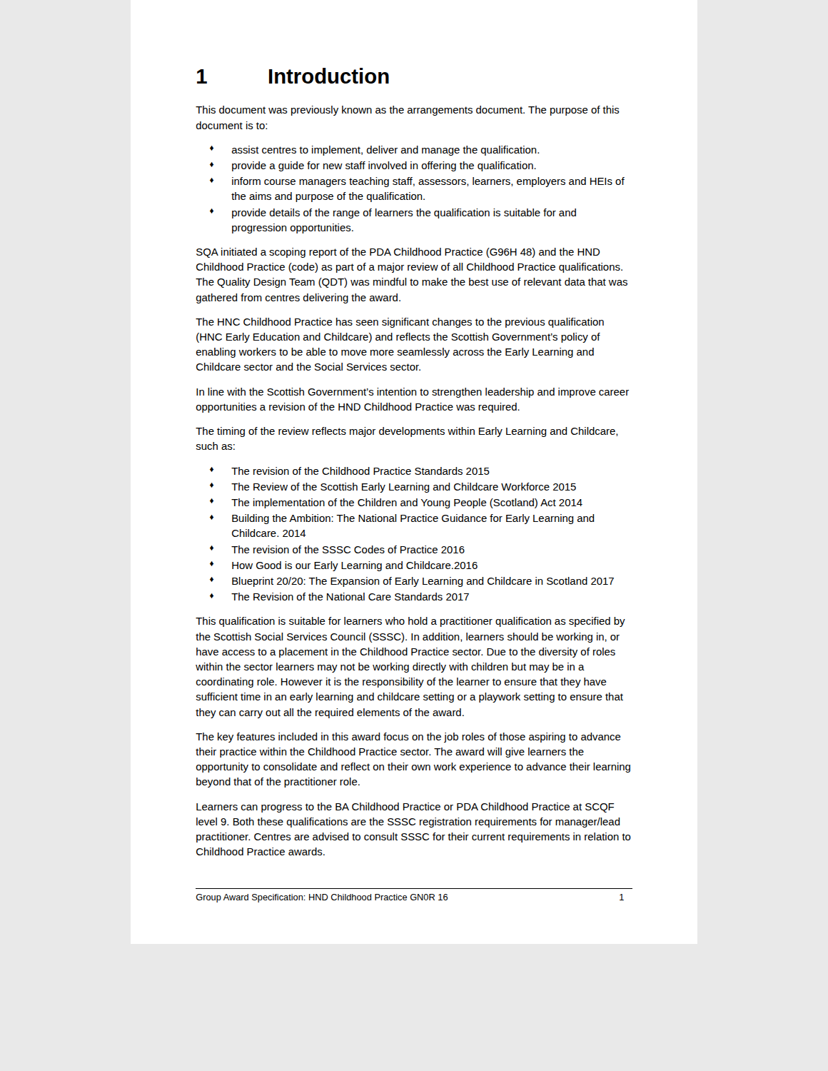1 Introduction
This document was previously known as the arrangements document. The purpose of this document is to:
assist centres to implement, deliver and manage the qualification.
provide a guide for new staff involved in offering the qualification.
inform course managers teaching staff, assessors, learners, employers and HEIs of the aims and purpose of the qualification.
provide details of the range of learners the qualification is suitable for and progression opportunities.
SQA initiated a scoping report of the PDA Childhood Practice (G96H 48) and the HND Childhood Practice (code) as part of a major review of all Childhood Practice qualifications. The Quality Design Team (QDT) was mindful to make the best use of relevant data that was gathered from centres delivering the award.
The HNC Childhood Practice has seen significant changes to the previous qualification (HNC Early Education and Childcare) and reflects the Scottish Government’s policy of enabling workers to be able to move more seamlessly across the Early Learning and Childcare sector and the Social Services sector.
In line with the Scottish Government’s intention to strengthen leadership and improve career opportunities a revision of the HND Childhood Practice was required.
The timing of the review reflects major developments within Early Learning and Childcare, such as:
The revision of the Childhood Practice Standards 2015
The Review of the Scottish Early Learning and Childcare Workforce 2015
The implementation of the Children and Young People (Scotland) Act 2014
Building the Ambition: The National Practice Guidance for Early Learning and Childcare. 2014
The revision of the SSSC Codes of Practice 2016
How Good is our Early Learning and Childcare.2016
Blueprint 20/20: The Expansion of Early Learning and Childcare in Scotland 2017
The Revision of the National Care Standards 2017
This qualification is suitable for learners who hold a practitioner qualification as specified by the Scottish Social Services Council (SSSC). In addition, learners should be working in, or have access to a placement in the Childhood Practice sector. Due to the diversity of roles within the sector learners may not be working directly with children but may be in a coordinating role. However it is the responsibility of the learner to ensure that they have sufficient time in an early learning and childcare setting or a playwork setting to ensure that they can carry out all the required elements of the award.
The key features included in this award focus on the job roles of those aspiring to advance their practice within the Childhood Practice sector. The award will give learners the opportunity to consolidate and reflect on their own work experience to advance their learning beyond that of the practitioner role.
Learners can progress to the BA Childhood Practice or PDA Childhood Practice at SCQF level 9. Both these qualifications are the SSSC registration requirements for manager/lead practitioner. Centres are advised to consult SSSC for their current requirements in relation to Childhood Practice awards.
Group Award Specification: HND Childhood Practice GN0R 16 1